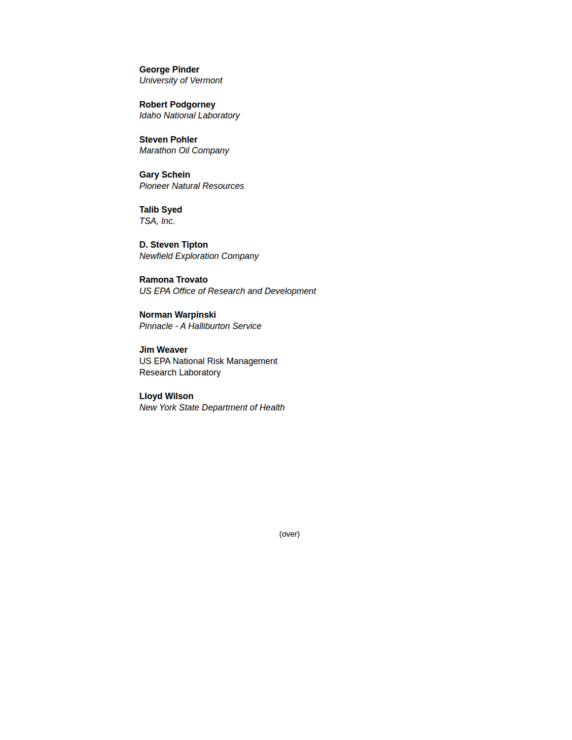George Pinder University of Vermont
Robert Podgorney Idaho National Laboratory
Steven Pohler Marathon Oil Company
Gary Schein Pioneer Natural Resources
Talib Syed TSA, Inc.
D. Steven Tipton Newfield Exploration Company
Ramona Trovato US EPA Office of Research and Development
Norman Warpinski Pinnacle - A Halliburton Service
Jim Weaver US EPA National Risk Management Research Laboratory
Lloyd Wilson New York State Department of Health
(over)